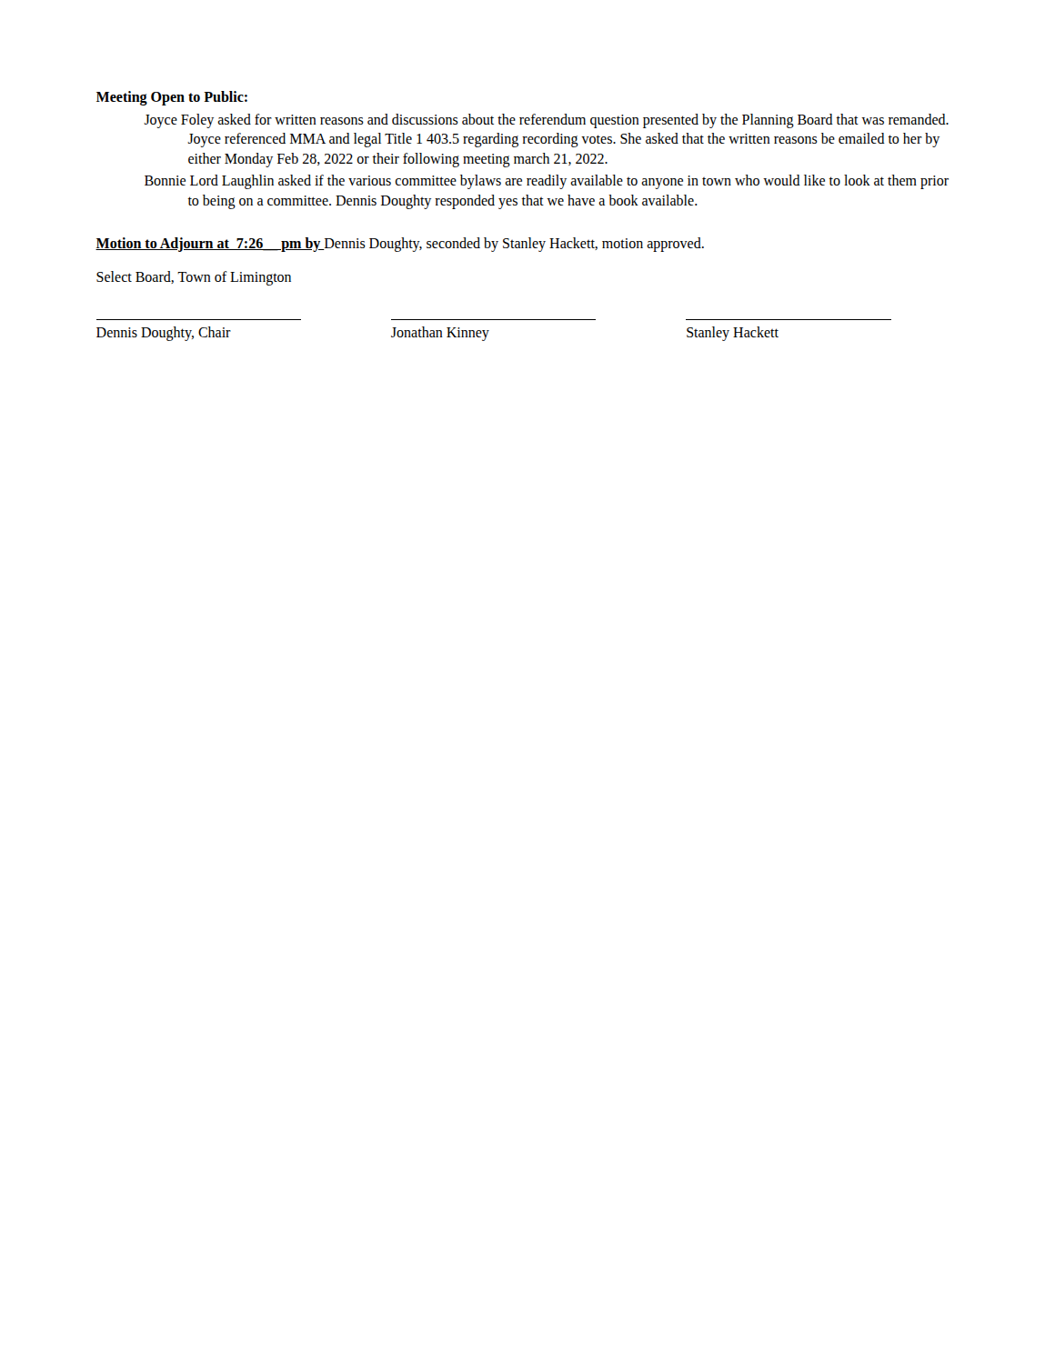Meeting Open to Public:
Joyce Foley asked for written reasons and discussions about the referendum question presented by the Planning Board that was remanded. Joyce referenced MMA and legal Title 1 403.5 regarding recording votes. She asked that the written reasons be emailed to her by either Monday Feb 28, 2022 or their following meeting march 21, 2022.
Bonnie Lord Laughlin asked if the various committee bylaws are readily available to anyone in town who would like to look at them prior to being on a committee. Dennis Doughty responded yes that we have a book available.
Motion to Adjourn at 7:26__ pm by Dennis Doughty, seconded by Stanley Hackett, motion approved.
Select Board, Town of Limington
| Dennis Doughty, Chair | | Jonathan Kinney | | Stanley Hackett |